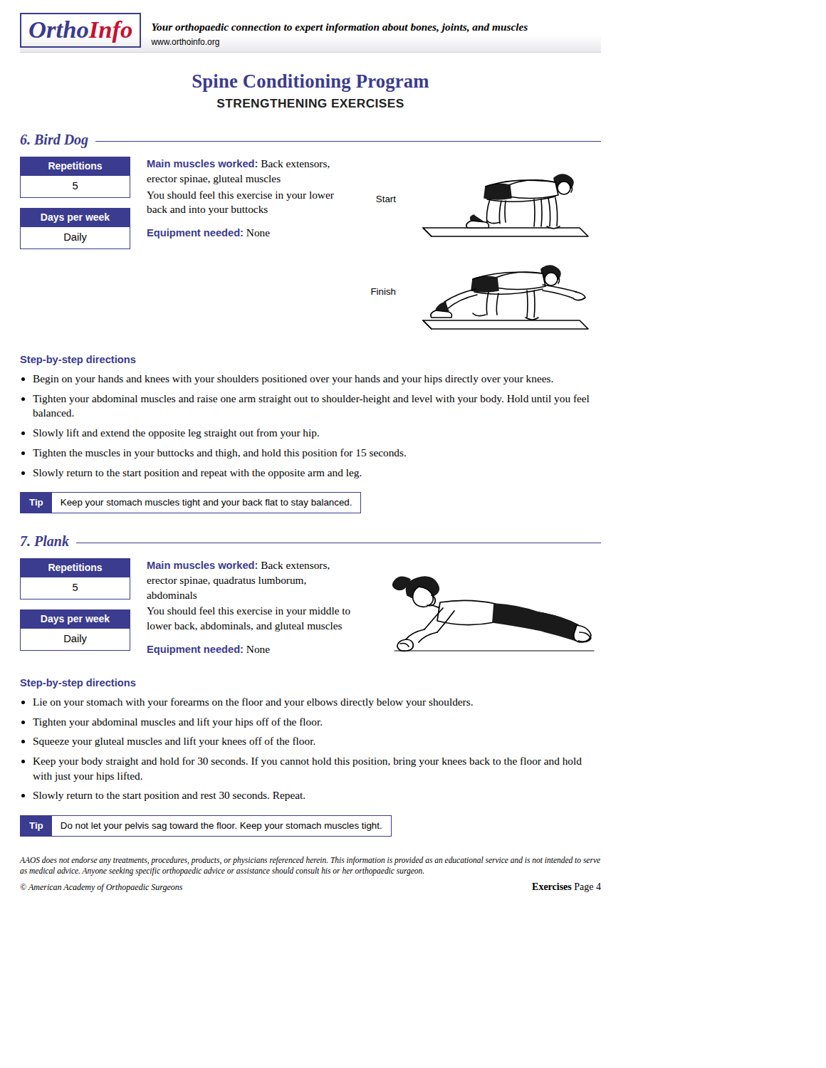Ortho Info
Your orthopaedic connection to expert information about bones, joints, and muscles
www.orthoinfo.org
Spine Conditioning Program
STRENGTHENING EXERCISES
6. Bird Dog
Repetitions
5
Days per week
Daily
Main muscles worked: Back extensors, erector spinae, gluteal muscles
You should feel this exercise in your lower back and into your buttocks
Equipment needed: None
Start
Finish
Step-by-step directions
Begin on your hands and knees with your shoulders positioned over your hands and your hips directly over your knees.
Tighten your abdominal muscles and raise one arm straight out to shoulder-height and level with your body. Hold until you feel balanced.
Slowly lift and extend the opposite leg straight out from your hip.
Tighten the muscles in your buttocks and thigh, and hold this position for 15 seconds.
Slowly return to the start position and repeat with the opposite arm and leg.
Tip Keep your stomach muscles tight and your back flat to stay balanced.
7. Plank
Repetitions
5
Days per week
Daily
Main muscles worked: Back extensors, erector spinae, quadratus lumborum, abdominals
You should feel this exercise in your middle to lower back, abdominals, and gluteal muscles
Equipment needed: None
Step-by-step directions
Lie on your stomach with your forearms on the floor and your elbows directly below your shoulders.
Tighten your abdominal muscles and lift your hips off of the floor.
Squeeze your gluteal muscles and lift your knees off of the floor.
Keep your body straight and hold for 30 seconds. If you cannot hold this position, bring your knees back to the floor and hold with just your hips lifted.
Slowly return to the start position and rest 30 seconds. Repeat.
Tip Do not let your pelvis sag toward the floor. Keep your stomach muscles tight.
AAOS does not endorse any treatments, procedures, products, or physicians referenced herein. This information is provided as an educational service and is not intended to serve as medical advice. Anyone seeking specific orthopaedic advice or assistance should consult his or her orthopaedic surgeon.
© American Academy of Orthopaedic Surgeons Exercises Page 4